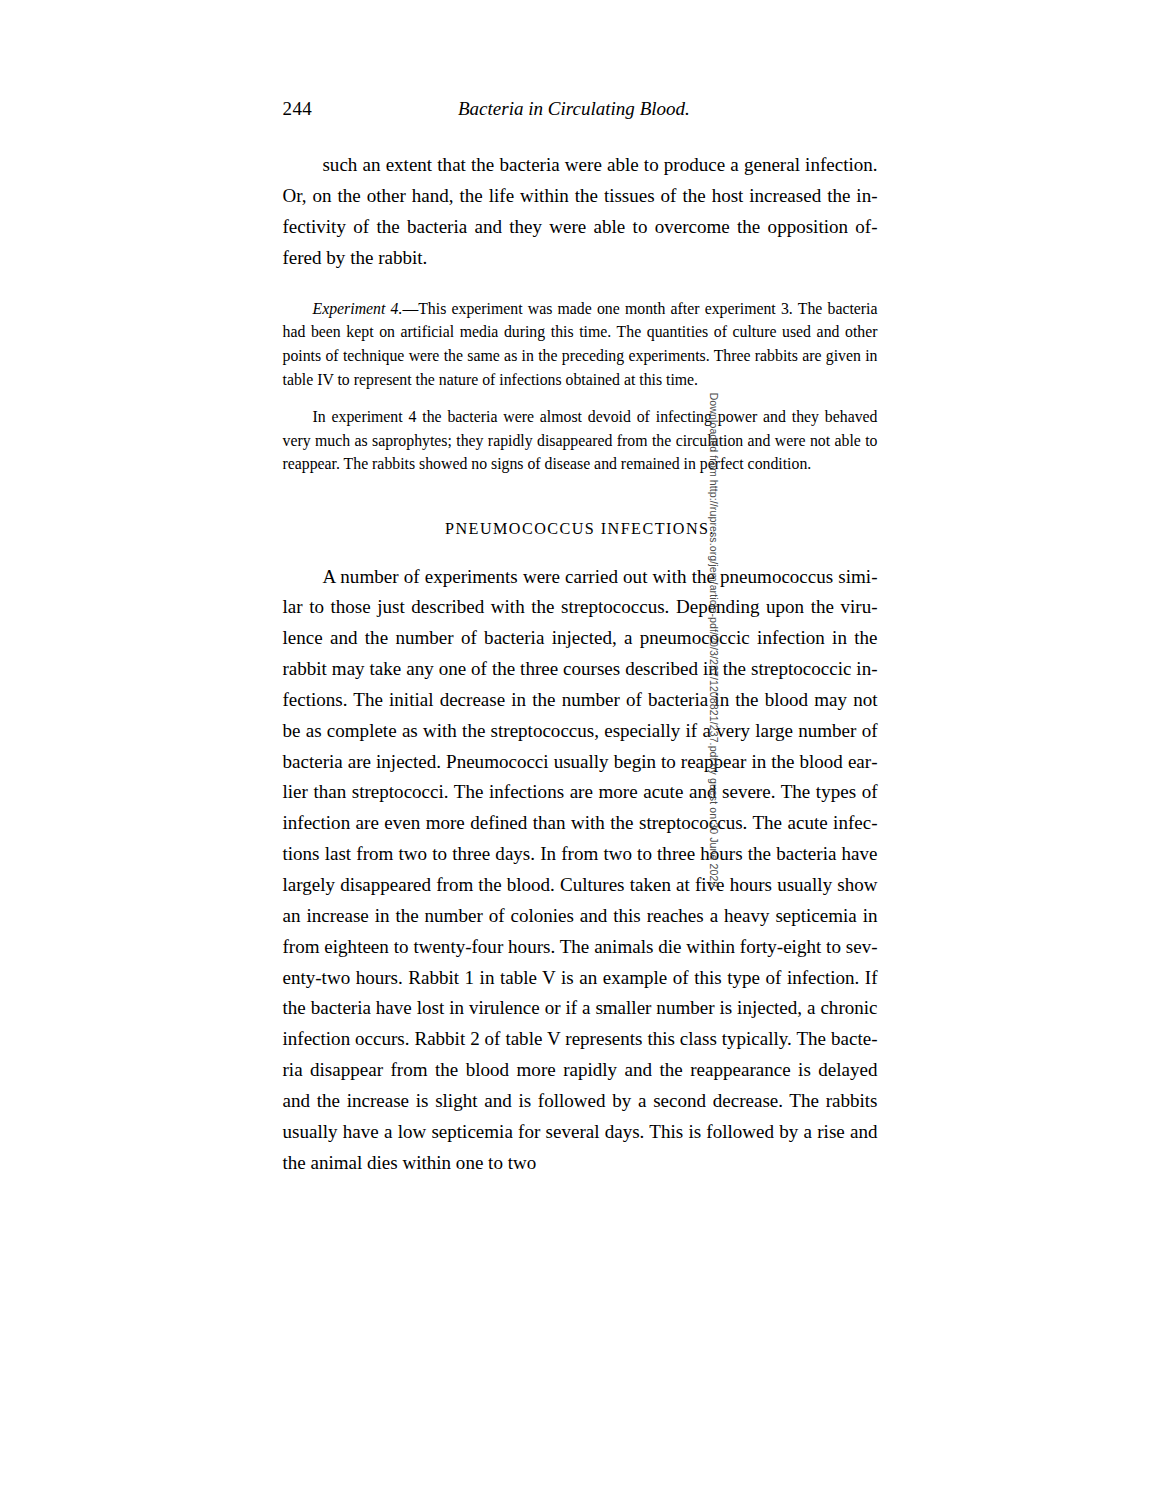244 Bacteria in Circulating Blood.
such an extent that the bacteria were able to produce a general infection. Or, on the other hand, the life within the tissues of the host increased the infectivity of the bacteria and they were able to overcome the opposition offered by the rabbit.
Experiment 4.—This experiment was made one month after experiment 3. The bacteria had been kept on artificial media during this time. The quantities of culture used and other points of technique were the same as in the preceding experiments. Three rabbits are given in table IV to represent the nature of infections obtained at this time.
In experiment 4 the bacteria were almost devoid of infecting power and they behaved very much as saprophytes; they rapidly disappeared from the circulation and were not able to reappear. The rabbits showed no signs of disease and remained in perfect condition.
Pneumococcus Infections.
A number of experiments were carried out with the pneumococcus similar to those just described with the streptococcus. Depending upon the virulence and the number of bacteria injected, a pneumococcic infection in the rabbit may take any one of the three courses described in the streptococcic infections. The initial decrease in the number of bacteria in the blood may not be as complete as with the streptococcus, especially if a very large number of bacteria are injected. Pneumococci usually begin to reappear in the blood earlier than streptococci. The infections are more acute and severe. The types of infection are even more defined than with the streptococcus. The acute infections last from two to three days. In from two to three hours the bacteria have largely disappeared from the blood. Cultures taken at five hours usually show an increase in the number of colonies and this reaches a heavy septicemia in from eighteen to twenty-four hours. The animals die within forty-eight to seventy-two hours. Rabbit 1 in table V is an example of this type of infection. If the bacteria have lost in virulence or if a smaller number is injected, a chronic infection occurs. Rabbit 2 of table V represents this class typically. The bacteria disappear from the blood more rapidly and the reappearance is delayed and the increase is slight and is followed by a second decrease. The rabbits usually have a low septicemia for several days. This is followed by a rise and the animal dies within one to two
Downloaded from http://rupress.org/jem/article-pdf/20/3/237/1208821/237.pdf by guest on 30 June 2022